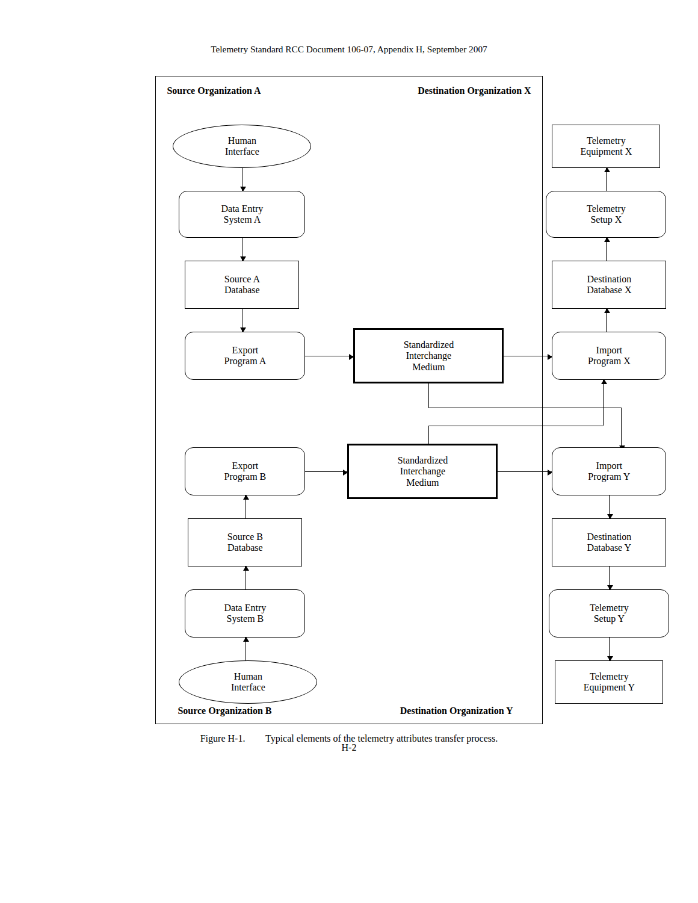Telemetry Standard RCC Document 106-07, Appendix H, September 2007
Source Organization A
Destination Organization X
Human
Interface
Data Entry
System A
Source A
Database
Export
Program A
Standardized
Interchange
Medium
Telemetry
Equipment X
Telemetry
Setup X
Destination
Database X
Import
Program X
Standardized
Interchange
Medium
Export
Program B
Source B
Database
Data Entry
System B
Human
Interface
Import
Program Y
Destination
Database Y
Telemetry
Setup Y
Telemetry
Equipment Y
Source Organization B
Destination Organization Y
Figure H-1. Typical elements of the telemetry attributes transfer process.
H-2